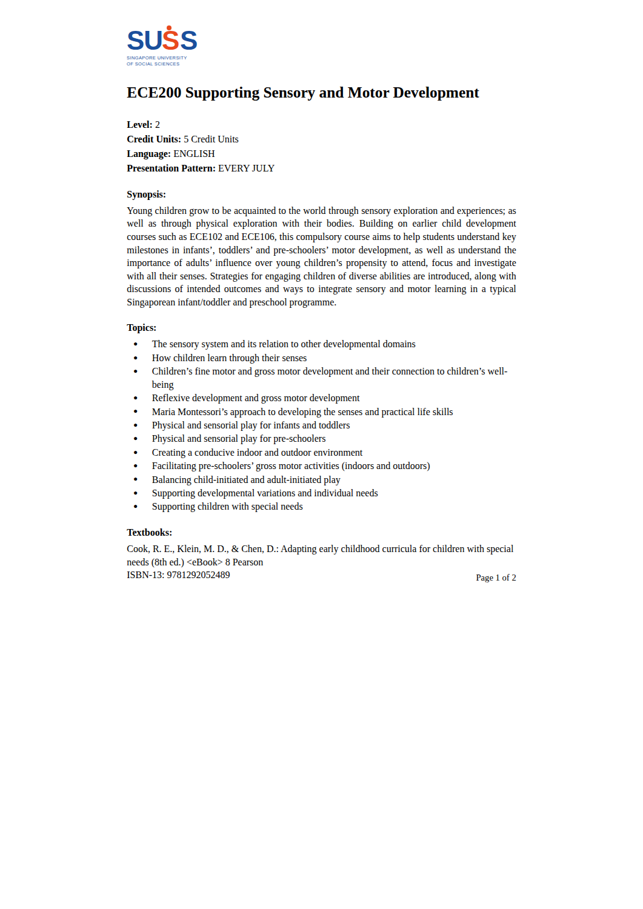SU S S SINGAPORE UNIVERSITY OF SOCIAL SCIENCES
ECE200 Supporting Sensory and Motor Development
Level: 2
Credit Units: 5 Credit Units
Language: ENGLISH
Presentation Pattern: EVERY JULY
Synopsis:
Young children grow to be acquainted to the world through sensory exploration and experiences; as well as through physical exploration with their bodies. Building on earlier child development courses such as ECE102 and ECE106, this compulsory course aims to help students understand key milestones in infants’, toddlers’ and pre-schoolers’ motor development, as well as understand the importance of adults’ influence over young children’s propensity to attend, focus and investigate with all their senses. Strategies for engaging children of diverse abilities are introduced, along with discussions of intended outcomes and ways to integrate sensory and motor learning in a typical Singaporean infant/toddler and preschool programme.
Topics:
The sensory system and its relation to other developmental domains
How children learn through their senses
Children’s fine motor and gross motor development and their connection to children’s well-being
Reflexive development and gross motor development
Maria Montessori’s approach to developing the senses and practical life skills
Physical and sensorial play for infants and toddlers
Physical and sensorial play for pre-schoolers
Creating a conducive indoor and outdoor environment
Facilitating pre-schoolers’ gross motor activities (indoors and outdoors)
Balancing child-initiated and adult-initiated play
Supporting developmental variations and individual needs
Supporting children with special needs
Textbooks:
Cook, R. E., Klein, M. D., & Chen, D.: Adapting early childhood curricula for children with special needs (8th ed.) <eBook> 8 Pearson
ISBN-13: 9781292052489
Page 1 of 2